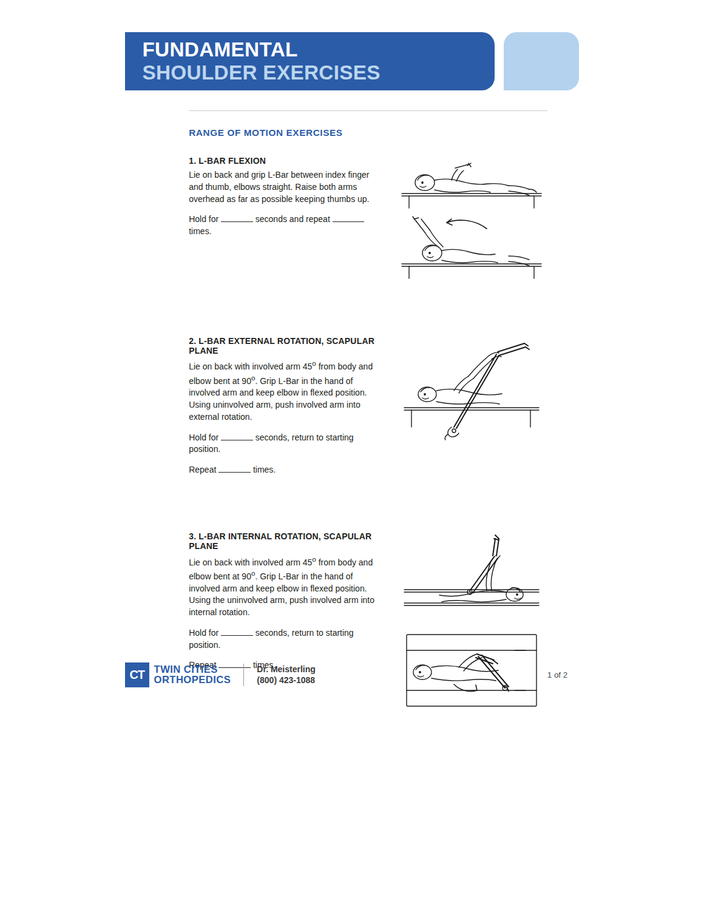FUNDAMENTAL
SHOULDER EXERCISES
RANGE OF MOTION EXERCISES
1. L-BAR FLEXION
Lie on back and grip L-Bar between index finger and thumb, elbows straight. Raise both arms overhead as far as possible keeping thumbs up.
Hold for seconds and repeat times.
2. L-BAR EXTERNAL ROTATION, SCAPULAR PLANE
Lie on back with involved arm 45o from body and elbow bent at 90o. Grip L-Bar in the hand of involved arm and keep elbow in flexed position. Using uninvolved arm, push involved arm into external rotation.
Hold for seconds, return to starting position.
Repeat times.
3. L-BAR INTERNAL ROTATION, SCAPULAR PLANE
Lie on back with involved arm 45o from body and elbow bent at 90o. Grip L-Bar in the hand of involved arm and keep elbow in flexed position. Using the uninvolved arm, push involved arm into internal rotation.
Hold for seconds, return to starting position.
Repeat times.
CT
TWIN CITIES
ORTHOPEDICS
Dr. Meisterling
(800) 423-1088
1 of 2